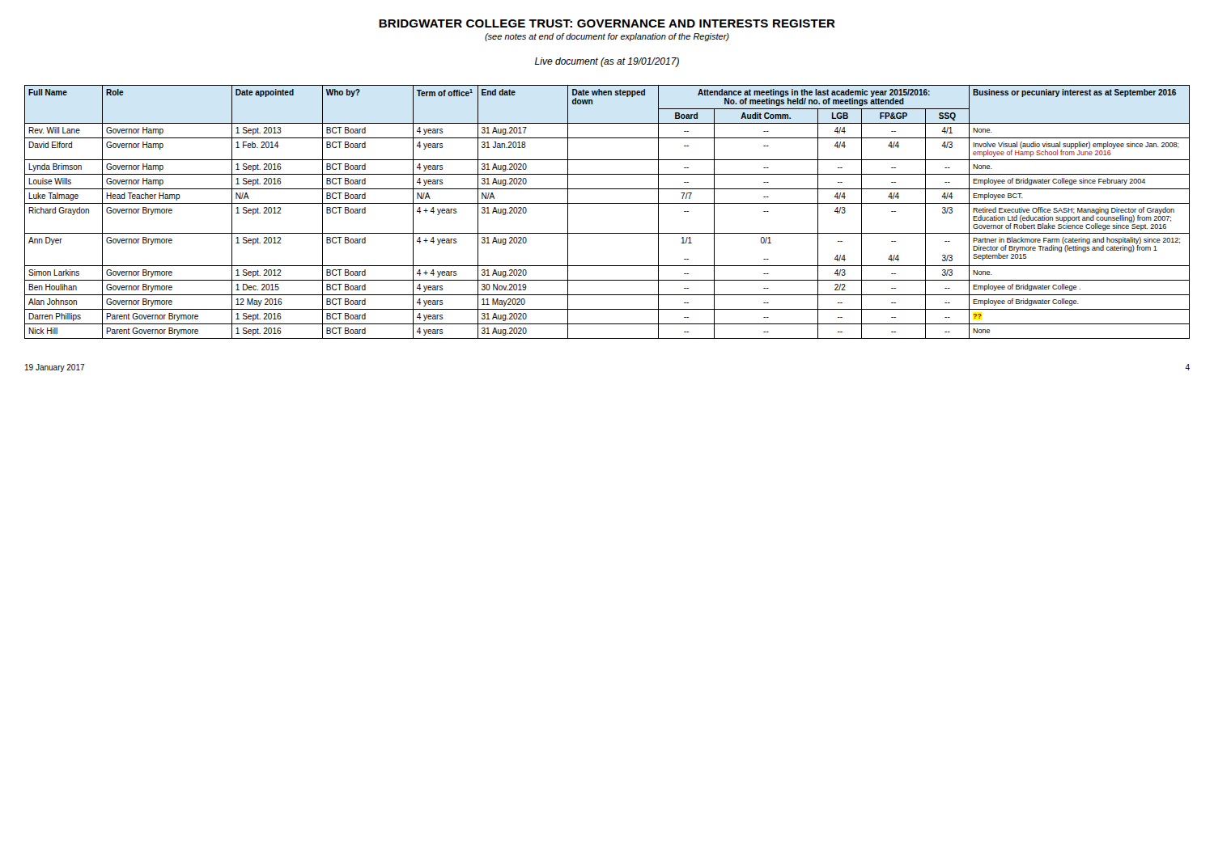BRIDGWATER COLLEGE TRUST: GOVERNANCE AND INTERESTS REGISTER
(see notes at end of document for explanation of the Register)
Live document (as at 19/01/2017)
| Full Name | Role | Date appointed | Who by? | Term of office 1 | End date | Date when stepped down | Attendance at meetings in the last academic year 2015/2016: No. of meetings held/ no. of meetings attended | Business or pecuniary interest as at September 2016 |
| --- | --- | --- | --- | --- | --- | --- | --- | --- |
| Board | Audit Comm. | LGB | FP&GP | SSQ |
| Rev. Will Lane | Governor Hamp | 1 Sept. 2013 | BCT Board | 4 years | 31 Aug.2017 | | -- | -- | 4/4 | -- | 4/1 | None. |
| David Elford | Governor Hamp | 1 Feb. 2014 | BCT Board | 4 years | 31 Jan.2018 | | -- | -- | 4/4 | 4/4 | 4/3 | Involve Visual (audio visual supplier) employee since Jan. 2008 ; employee of Hamp School from June 2016 |
| Lynda Brimson | Governor Hamp | 1 Sept. 2016 | BCT Board | 4 years | 31 Aug.2020 | | -- | -- | -- | -- | -- | None. |
| Louise Wills | Governor Hamp | 1 Sept. 2016 | BCT Board | 4 years | 31 Aug.2020 | | -- | -- | -- | -- | -- | Employee of Bridgwater College since February 2004 |
| Luke Talmage | Head Teacher Hamp | N/A | BCT Board | N/A | N/A | | 7/7 | -- | 4/4 | 4/4 | 4/4 | Employee BCT. |
| Richard Graydon | Governor Brymore | 1 Sept. 2012 | BCT Board | 4 + 4 years | 31 Aug.2020 | | -- | -- | 4/3 | -- | 3/3 | Retired Executive Office SASH; Managing Director of Graydon Education Ltd (education support and counselling) from 2007; Governor of Robert Blake Science College since Sept. 2016 |
| Ann Dyer | Governor Brymore | 1 Sept. 2012 | BCT Board | 4 + 4 years | 31 Aug 2020 | | 1/1 -- | 0/1 -- | -- 4/4 | -- 4/4 | -- 3/3 | Partner in Blackmore Farm (catering and hospitality) since 2012; Director of Brymore Trading (lettings and catering) from 1 September 2015 |
| Simon Larkins | Governor Brymore | 1 Sept. 2012 | BCT Board | 4 + 4 years | 31 Aug.2020 | | -- | -- | 4/3 | -- | 3/3 | None. |
| Ben Houlihan | Governor Brymore | 1 Dec. 2015 | BCT Board | 4 years | 30 Nov.2019 | | -- | -- | 2/2 | -- | -- | Employee of Bridgwater College . |
| Alan Johnson | Governor Brymore | 12 May 2016 | BCT Board | 4 years | 11 May2020 | | -- | -- | -- | -- | -- | Employee of Bridgwater College. |
| Darren Phillips | Parent Governor Brymore | 1 Sept. 2016 | BCT Board | 4 years | 31 Aug.2020 | | -- | -- | -- | -- | -- | ?? |
| Nick Hill | Parent Governor Brymore | 1 Sept. 2016 | BCT Board | 4 years | 31 Aug.2020 | | -- | -- | -- | -- | -- | None |
19 January 2017 4